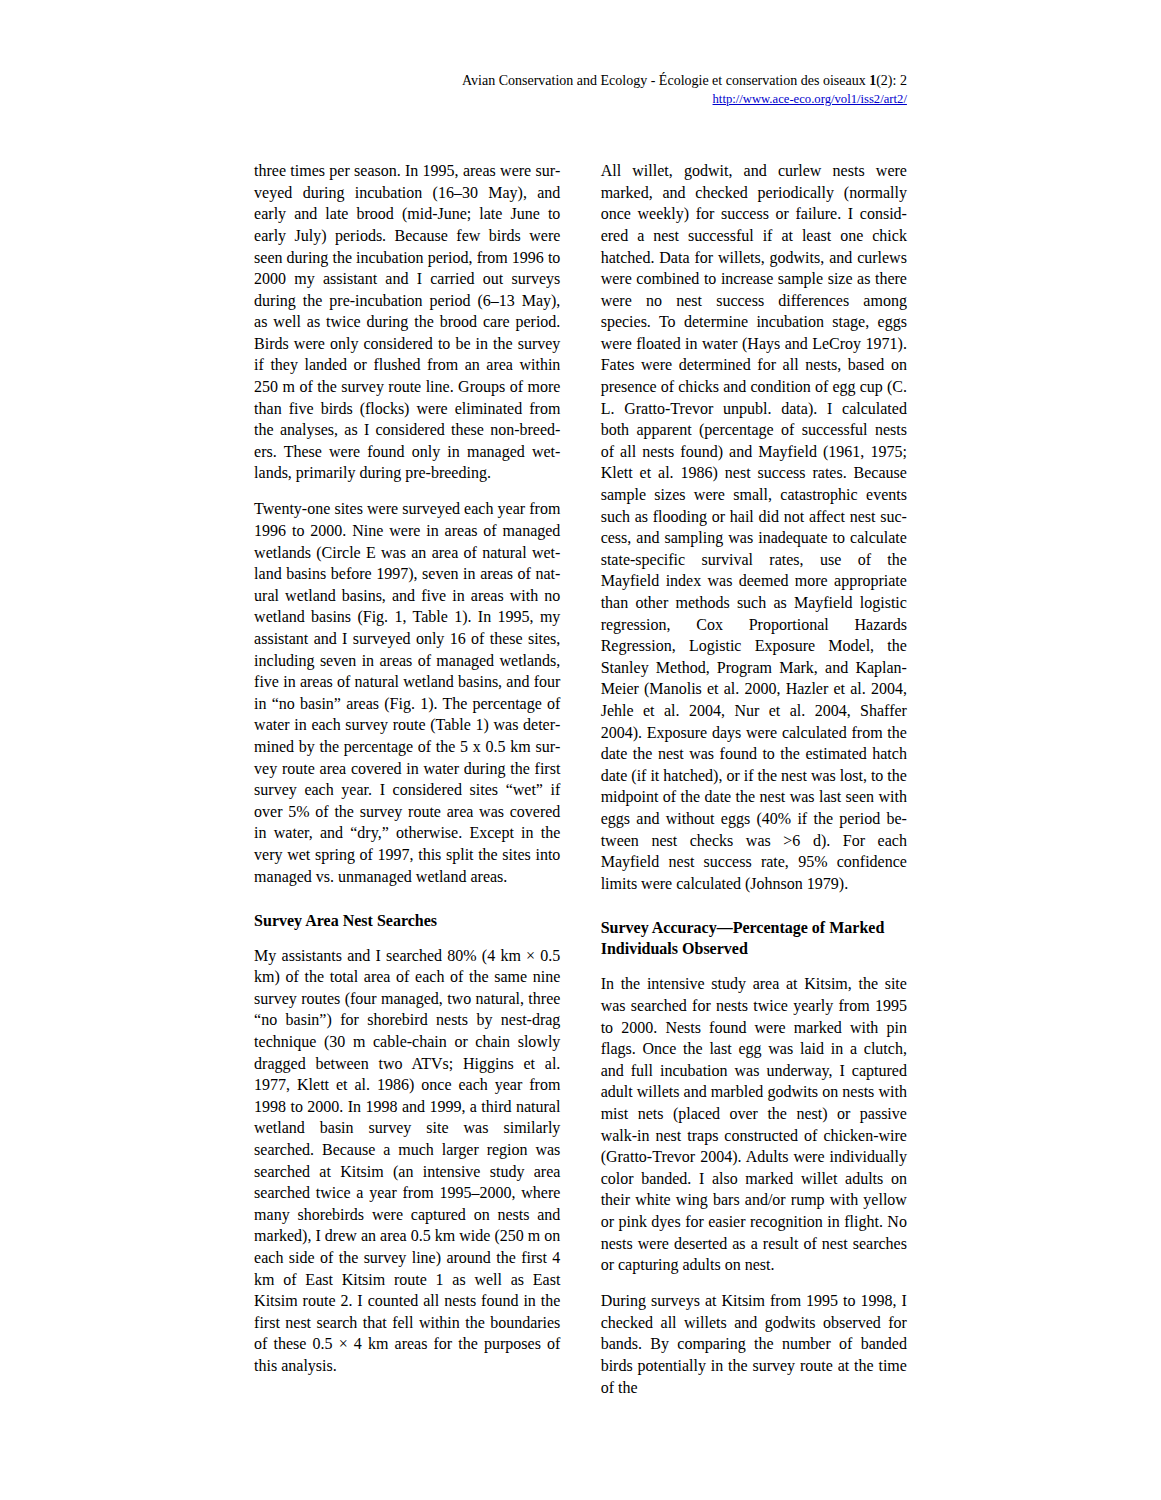Avian Conservation and Ecology - Écologie et conservation des oiseaux 1(2): 2 http://www.ace-eco.org/vol1/iss2/art2/
three times per season. In 1995, areas were surveyed during incubation (16–30 May), and early and late brood (mid-June; late June to early July) periods. Because few birds were seen during the incubation period, from 1996 to 2000 my assistant and I carried out surveys during the pre-incubation period (6–13 May), as well as twice during the brood care period. Birds were only considered to be in the survey if they landed or flushed from an area within 250 m of the survey route line. Groups of more than five birds (flocks) were eliminated from the analyses, as I considered these non-breeders. These were found only in managed wetlands, primarily during pre-breeding.
Twenty-one sites were surveyed each year from 1996 to 2000. Nine were in areas of managed wetlands (Circle E was an area of natural wetland basins before 1997), seven in areas of natural wetland basins, and five in areas with no wetland basins (Fig. 1, Table 1). In 1995, my assistant and I surveyed only 16 of these sites, including seven in areas of managed wetlands, five in areas of natural wetland basins, and four in “no basin” areas (Fig. 1). The percentage of water in each survey route (Table 1) was determined by the percentage of the 5 x 0.5 km survey route area covered in water during the first survey each year. I considered sites “wet” if over 5% of the survey route area was covered in water, and “dry,” otherwise. Except in the very wet spring of 1997, this split the sites into managed vs. unmanaged wetland areas.
Survey Area Nest Searches
My assistants and I searched 80% (4 km × 0.5 km) of the total area of each of the same nine survey routes (four managed, two natural, three “no basin”) for shorebird nests by nest-drag technique (30 m cable-chain or chain slowly dragged between two ATVs; Higgins et al. 1977, Klett et al. 1986) once each year from 1998 to 2000. In 1998 and 1999, a third natural wetland basin survey site was similarly searched. Because a much larger region was searched at Kitsim (an intensive study area searched twice a year from 1995–2000, where many shorebirds were captured on nests and marked), I drew an area 0.5 km wide (250 m on each side of the survey line) around the first 4 km of East Kitsim route 1 as well as East Kitsim route 2. I counted all nests found in the first nest search that fell within the boundaries of these 0.5 × 4 km areas for the purposes of this analysis.
All willet, godwit, and curlew nests were marked, and checked periodically (normally once weekly) for success or failure. I considered a nest successful if at least one chick hatched. Data for willets, godwits, and curlews were combined to increase sample size as there were no nest success differences among species. To determine incubation stage, eggs were floated in water (Hays and LeCroy 1971). Fates were determined for all nests, based on presence of chicks and condition of egg cup (C. L. Gratto-Trevor unpubl. data). I calculated both apparent (percentage of successful nests of all nests found) and Mayfield (1961, 1975; Klett et al. 1986) nest success rates. Because sample sizes were small, catastrophic events such as flooding or hail did not affect nest success, and sampling was inadequate to calculate state-specific survival rates, use of the Mayfield index was deemed more appropriate than other methods such as Mayfield logistic regression, Cox Proportional Hazards Regression, Logistic Exposure Model, the Stanley Method, Program Mark, and Kaplan-Meier (Manolis et al. 2000, Hazler et al. 2004, Jehle et al. 2004, Nur et al. 2004, Shaffer 2004). Exposure days were calculated from the date the nest was found to the estimated hatch date (if it hatched), or if the nest was lost, to the midpoint of the date the nest was last seen with eggs and without eggs (40% if the period between nest checks was >6 d). For each Mayfield nest success rate, 95% confidence limits were calculated (Johnson 1979).
Survey Accuracy—Percentage of Marked Individuals Observed
In the intensive study area at Kitsim, the site was searched for nests twice yearly from 1995 to 2000. Nests found were marked with pin flags. Once the last egg was laid in a clutch, and full incubation was underway, I captured adult willets and marbled godwits on nests with mist nets (placed over the nest) or passive walk-in nest traps constructed of chicken-wire (Gratto-Trevor 2004). Adults were individually color banded. I also marked willet adults on their white wing bars and/or rump with yellow or pink dyes for easier recognition in flight. No nests were deserted as a result of nest searches or capturing adults on nest.
During surveys at Kitsim from 1995 to 1998, I checked all willets and godwits observed for bands. By comparing the number of banded birds potentially in the survey route at the time of the